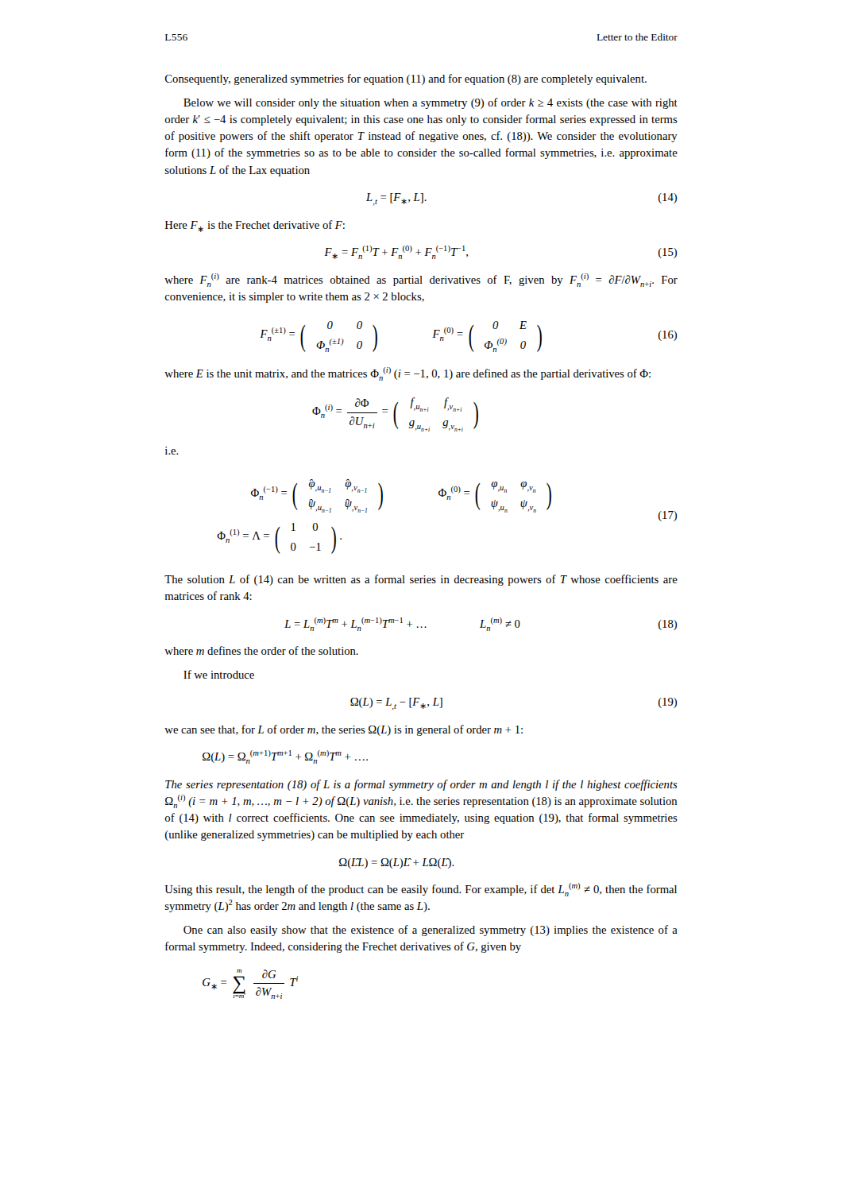L556 Letter to the Editor
Consequently, generalized symmetries for equation (11) and for equation (8) are completely equivalent.
Below we will consider only the situation when a symmetry (9) of order k ≥ 4 exists (the case with right order k′ ≤ −4 is completely equivalent; in this case one has only to consider formal series expressed in terms of positive powers of the shift operator T instead of negative ones, cf. (18)). We consider the evolutionary form (11) of the symmetries so as to be able to consider the so-called formal symmetries, i.e. approximate solutions L of the Lax equation
L,t = [F∗, L]. (14)
Here F∗ is the Frechet derivative of F:
F∗ = Fn(1)T + Fn(0) + Fn(−1)T−1, (15)
where Fn(i) are rank-4 matrices obtained as partial derivatives of F, given by Fn(i) = ∂F/∂Wn+i. For convenience, it is simpler to write them as 2 × 2 blocks,
Fn(±1) = (
| 0 | 0 |
| Φ n (±1) | 0 |
) Fn(0) = (
| 0 | E |
| Φ n (0) | 0 |
) (16)
where E is the unit matrix, and the matrices Φn(i) (i = −1, 0, 1) are defined as the partial derivatives of Φ:
Φn(i) = ∂Φ∂Un+i = (
| f , u n + i | f , v n + i |
| g , u n + i | g , v n + i |
)
i.e.
Φn(−1) = (
| ̂φ , u n −1 | ̂φ , v n −1 |
| ̂ψ , u n −1 | ̂ψ , v n −1 |
) Φn(0) = (
| φ , u n | φ , v n |
| ψ , u n | ψ , v n |
) Φn(1) = Λ = (
| 1 | 0 |
| 0 | −1 |
). (17)
The solution L of (14) can be written as a formal series in decreasing powers of T whose coefficients are matrices of rank 4:
L = Ln(m)Tm + Ln(m−1)Tm−1 + … Ln(m) ≠ 0 (18)
where m defines the order of the solution.
If we introduce
Ω(L) = L,t − [F∗, L] (19)
we can see that, for L of order m, the series Ω(L) is in general of order m + 1:
Ω(L) = Ωn(m+1)Tm+1 + Ωn(m)Tm + ….
The series representation (18) of L is a formal symmetry of order m and length l if the l highest coefficients Ωn(i) (i = m + 1, m, …, m − l + 2) of Ω(L) vanish, i.e. the series representation (18) is an approximate solution of (14) with l correct coefficients. One can see immediately, using equation (19), that formal symmetries (unlike generalized symmetries) can be multiplied by each other
Ω(L̂L) = Ω(L)L̂ + LΩ(L̂).
Using this result, the length of the product can be easily found. For example, if det Ln(m) ≠ 0, then the formal symmetry (L)2 has order 2m and length l (the same as L).
One can also easily show that the existence of a generalized symmetry (13) implies the existence of a formal symmetry. Indeed, considering the Frechet derivatives of G, given by
G∗ = m∑i=m′ ∂G∂Wn+i Ti